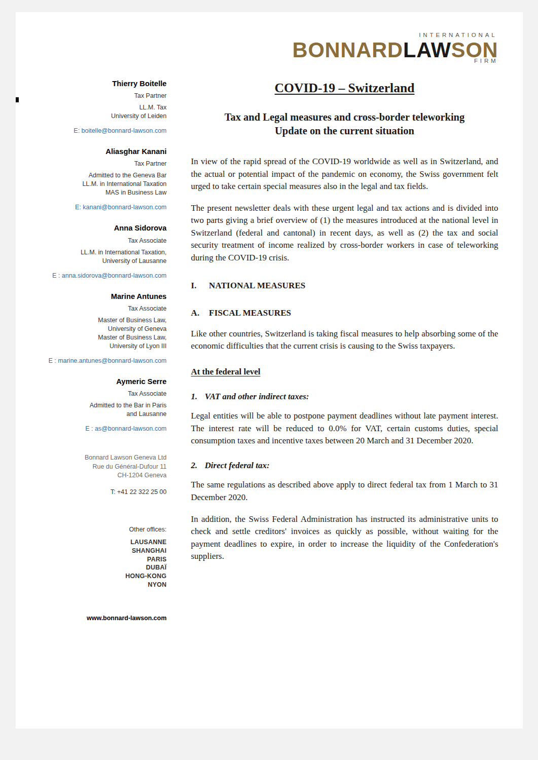INTERNATIONAL
BONNARD LAW SON
FIRM
Thierry Boitelle
Tax Partner
LL.M. Tax
University of Leiden
E: boitelle@bonnard-lawson.com
Aliasghar Kanani
Tax Partner
Admitted to the Geneva Bar
LL.M. in International Taxation
MAS in Business Law
E: kanani@bonnard-lawson.com
Anna Sidorova
Tax Associate
LL.M. in International Taxation,
University of Lausanne
E : anna.sidorova@bonnard-lawson.com
Marine Antunes
Tax Associate
Master of Business Law,
University of Geneva
Master of Business Law,
University of Lyon III
E : marine.antunes@bonnard-lawson.com
Aymeric Serre
Tax Associate
Admitted to the Bar in Paris
and Lausanne
E : as@bonnard-lawson.com
Bonnard Lawson Geneva Ltd
Rue du Général-Dufour 11
CH-1204 Geneva
T: +41 22 322 25 00
Other offices:
LAUSANNE
SHANGHAI
PARIS
DUBAÏ
HONG-KONG
NYON
www.bonnard-lawson.com
COVID-19 – Switzerland
Tax and Legal measures and cross-border teleworking
Update on the current situation
In view of the rapid spread of the COVID-19 worldwide as well as in Switzerland, and the actual or potential impact of the pandemic on economy, the Swiss government felt urged to take certain special measures also in the legal and tax fields.
The present newsletter deals with these urgent legal and tax actions and is divided into two parts giving a brief overview of (1) the measures introduced at the national level in Switzerland (federal and cantonal) in recent days, as well as (2) the tax and social security treatment of income realized by cross-border workers in case of teleworking during the COVID-19 crisis.
I. NATIONAL MEASURES
A. FISCAL MEASURES
Like other countries, Switzerland is taking fiscal measures to help absorbing some of the economic difficulties that the current crisis is causing to the Swiss taxpayers.
At the federal level
1. VAT and other indirect taxes:
Legal entities will be able to postpone payment deadlines without late payment interest. The interest rate will be reduced to 0.0% for VAT, certain customs duties, special consumption taxes and incentive taxes between 20 March and 31 December 2020.
2. Direct federal tax:
The same regulations as described above apply to direct federal tax from 1 March to 31 December 2020.
In addition, the Swiss Federal Administration has instructed its administrative units to check and settle creditors' invoices as quickly as possible, without waiting for the payment deadlines to expire, in order to increase the liquidity of the Confederation's suppliers.